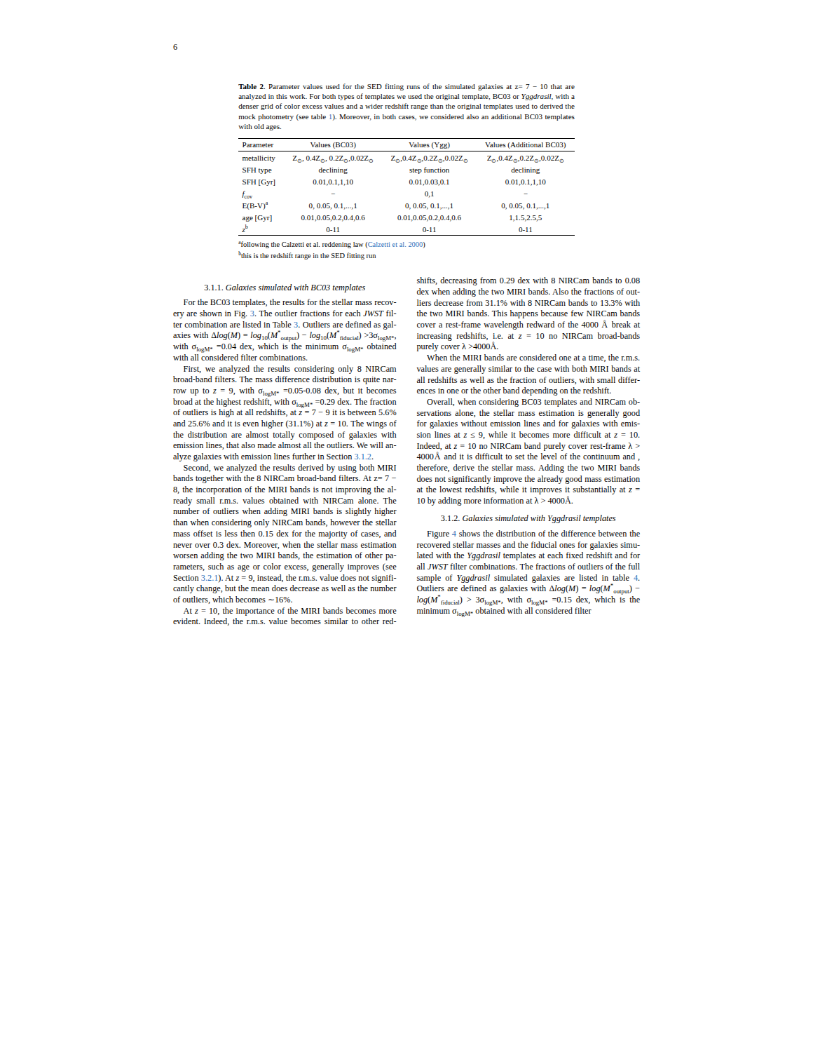6
Table 2. Parameter values used for the SED fitting runs of the simulated galaxies at z= 7 − 10 that are analyzed in this work. For both types of templates we used the original template, BC03 or Yggdrasil, with a denser grid of color excess values and a wider redshift range than the original templates used to derived the mock photometry (see table 1). Moreover, in both cases, we considered also an additional BC03 templates with old ages.
| Parameter | Values (BC03) | Values (Ygg) | Values (Additional BC03) |
| --- | --- | --- | --- |
| metallicity | Z ⊙ , 0.4Z ⊙ , 0.2Z ⊙ ,0.02Z ⊙ | Z ⊙ ,0.4Z ⊙ ,0.2Z ⊙ ,0.02Z ⊙ | Z ⊙ ,0.4Z ⊙ ,0.2Z ⊙ ,0.02Z ⊙ |
| SFH type | declining | step function | declining |
| SFH [Gyr] | 0.01,0.1,1,10 | 0.01,0.03,0.1 | 0.01,0.1,1,10 |
| f cov | − | 0,1 | − |
| E(B-V) a | 0, 0.05, 0.1,...,1 | 0, 0.05, 0.1,...,1 | 0, 0.05, 0.1,...,1 |
| age [Gyr] | 0.01,0.05,0.2,0.4,0.6 | 0.01,0.05,0.2,0.4,0.6 | 1,1.5,2.5,5 |
| z b | 0-11 | 0-11 | 0-11 |
afollowing the Calzetti et al. reddening law (Calzetti et al. 2000)
bthis is the redshift range in the SED fitting run
3.1.1. Galaxies simulated with BC03 templates
For the BC03 templates, the results for the stellar mass recovery are shown in Fig. 3. The outlier fractions for each JWST filter combination are listed in Table 3. Outliers are defined as galaxies with Δlog(M) = log10(M*output) − log10(M*fiducial) >3σlogM*, with σlogM* =0.04 dex, which is the minimum σlogM* obtained with all considered filter combinations.
First, we analyzed the results considering only 8 NIRCam broad-band filters. The mass difference distribution is quite narrow up to z = 9, with σlogM* =0.05-0.08 dex, but it becomes broad at the highest redshift, with σlogM* =0.29 dex. The fraction of outliers is high at all redshifts, at z = 7 − 9 it is between 5.6% and 25.6% and it is even higher (31.1%) at z = 10. The wings of the distribution are almost totally composed of galaxies with emission lines, that also made almost all the outliers. We will analyze galaxies with emission lines further in Section 3.1.2.
Second, we analyzed the results derived by using both MIRI bands together with the 8 NIRCam broad-band filters. At z= 7 − 8, the incorporation of the MIRI bands is not improving the already small r.m.s. values obtained with NIRCam alone. The number of outliers when adding MIRI bands is slightly higher than when considering only NIRCam bands, however the stellar mass offset is less then 0.15 dex for the majority of cases, and never over 0.3 dex. Moreover, when the stellar mass estimation worsen adding the two MIRI bands, the estimation of other parameters, such as age or color excess, generally improves (see Section 3.2.1). At z = 9, instead, the r.m.s. value does not significantly change, but the mean does decrease as well as the number of outliers, which becomes ∼16%.
At z = 10, the importance of the MIRI bands becomes more evident. Indeed, the r.m.s. value becomes similar to other redshifts, decreasing from 0.29 dex with 8 NIRCam bands to 0.08 dex when adding the two MIRI bands. Also the fractions of outliers decrease from 31.1% with 8 NIRCam bands to 13.3% with the two MIRI bands. This happens because few NIRCam bands cover a rest-frame wavelength redward of the 4000 Å break at increasing redshifts, i.e. at z = 10 no NIRCam broad-bands purely cover λ >4000Å.
When the MIRI bands are considered one at a time, the r.m.s. values are generally similar to the case with both MIRI bands at all redshifts as well as the fraction of outliers, with small differences in one or the other band depending on the redshift.
Overall, when considering BC03 templates and NIRCam observations alone, the stellar mass estimation is generally good for galaxies without emission lines and for galaxies with emission lines at z ≤ 9, while it becomes more difficult at z = 10. Indeed, at z = 10 no NIRCam band purely cover rest-frame λ > 4000Å and it is difficult to set the level of the continuum and , therefore, derive the stellar mass. Adding the two MIRI bands does not significantly improve the already good mass estimation at the lowest redshifts, while it improves it substantially at z = 10 by adding more information at λ > 4000Å.
3.1.2. Galaxies simulated with Yggdrasil templates
Figure 4 shows the distribution of the difference between the recovered stellar masses and the fiducial ones for galaxies simulated with the Yggdrasil templates at each fixed redshift and for all JWST filter combinations. The fractions of outliers of the full sample of Yggdrasil simulated galaxies are listed in table 4. Outliers are defined as galaxies with Δlog(M) = log(M*output) − log(M*fiducial) > 3σlogM*, with σlogM* =0.15 dex, which is the minimum σlogM* obtained with all considered filter